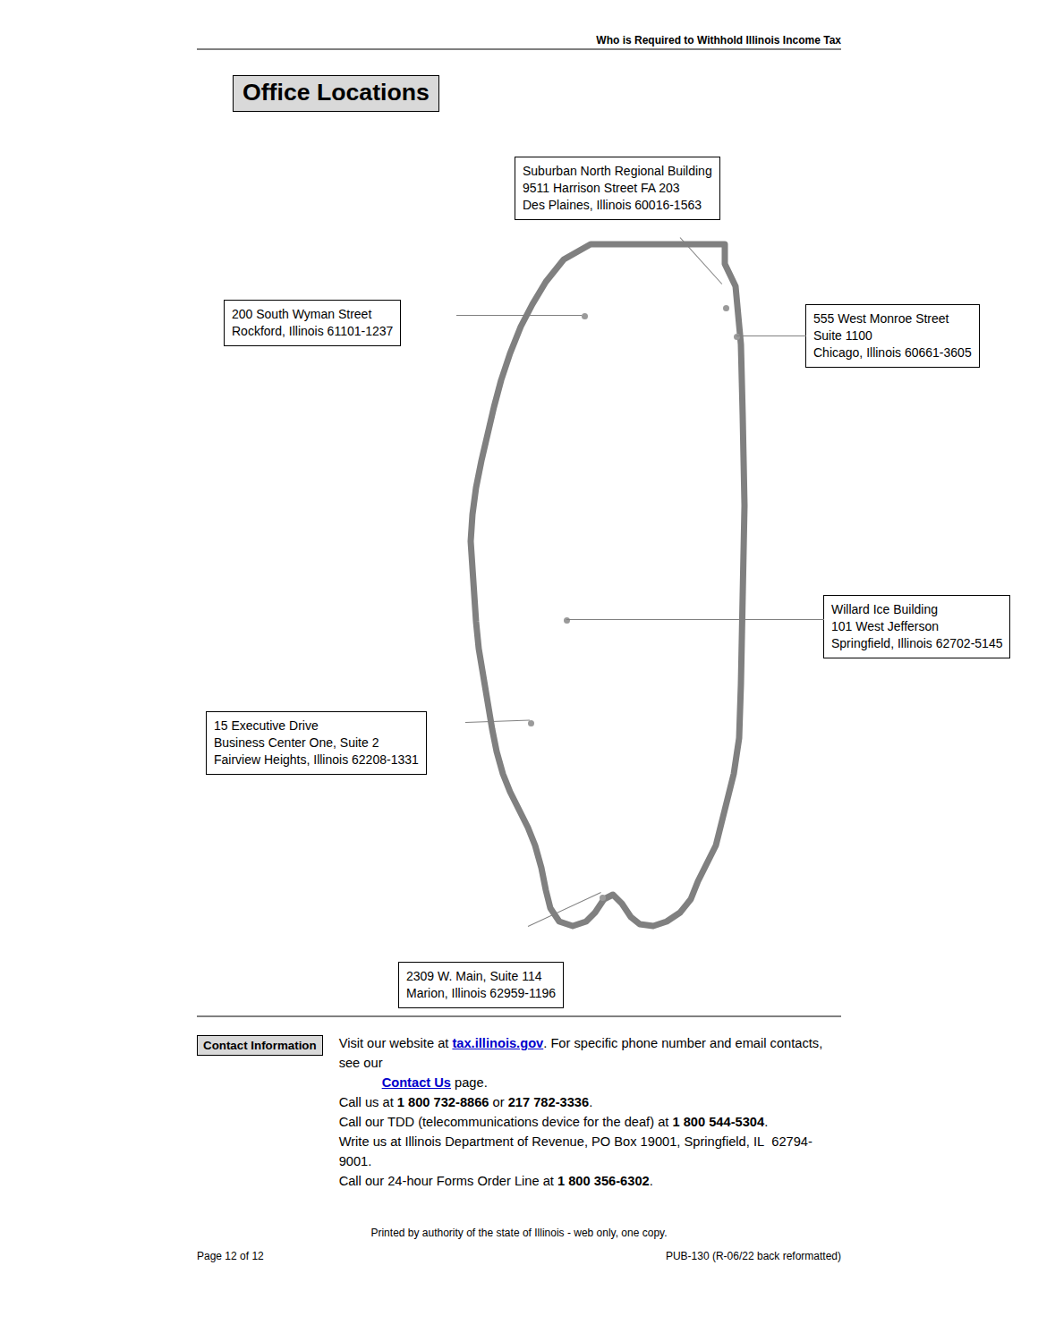Who is Required to Withhold Illinois Income Tax
Office Locations
Suburban North Regional Building
9511 Harrison Street FA 203
Des Plaines, Illinois 60016-1563
200 South Wyman Street
Rockford, Illinois 61101-1237
555 West Monroe Street
Suite 1100
Chicago, Illinois 60661-3605
Willard Ice Building
101 West Jefferson
Springfield, Illinois 62702-5145
15 Executive Drive
Business Center One, Suite 2
Fairview Heights, Illinois 62208-1331
2309 W. Main, Suite 114
Marion, Illinois 62959-1196
Contact Information
Visit our website at tax.illinois.gov. For specific phone number and email contacts, see our
Contact Us page.
Call us at 1 800 732-8866 or 217 782-3336.
Call our TDD (telecommunications device for the deaf) at 1 800 544-5304.
Write us at Illinois Department of Revenue, PO Box 19001, Springfield, IL 62794-9001.
Call our 24-hour Forms Order Line at 1 800 356-6302.
Printed by authority of the state of Illinois - web only, one copy.
Page 12 of 12
PUB-130 (R-06/22 back reformatted)